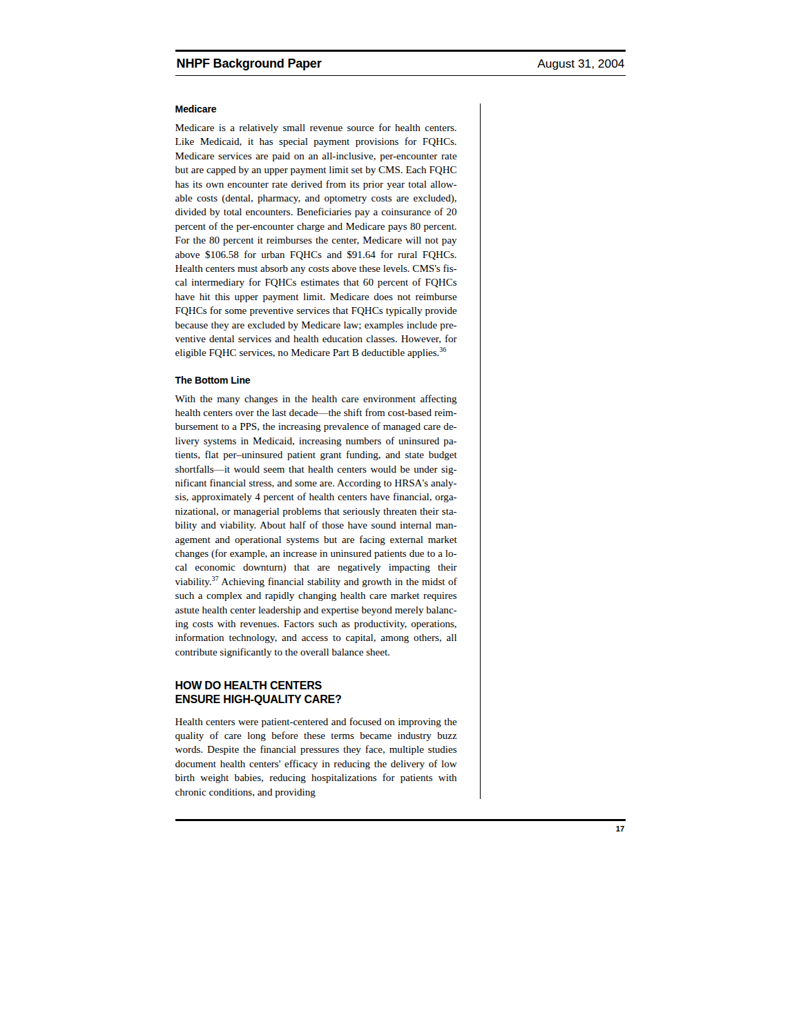NHPF Background Paper
August 31, 2004
Medicare
Medicare is a relatively small revenue source for health centers. Like Medicaid, it has special payment provisions for FQHCs. Medicare services are paid on an all-inclusive, per-encounter rate but are capped by an upper payment limit set by CMS. Each FQHC has its own encounter rate derived from its prior year total allowable costs (dental, pharmacy, and optometry costs are excluded), divided by total encounters. Beneficiaries pay a coinsurance of 20 percent of the per-encounter charge and Medicare pays 80 percent. For the 80 percent it reimburses the center, Medicare will not pay above $106.58 for urban FQHCs and $91.64 for rural FQHCs. Health centers must absorb any costs above these levels. CMS's fiscal intermediary for FQHCs estimates that 60 percent of FQHCs have hit this upper payment limit. Medicare does not reimburse FQHCs for some preventive services that FQHCs typically provide because they are excluded by Medicare law; examples include preventive dental services and health education classes. However, for eligible FQHC services, no Medicare Part B deductible applies.36
The Bottom Line
With the many changes in the health care environment affecting health centers over the last decade—the shift from cost-based reimbursement to a PPS, the increasing prevalence of managed care delivery systems in Medicaid, increasing numbers of uninsured patients, flat per–uninsured patient grant funding, and state budget shortfalls—it would seem that health centers would be under significant financial stress, and some are. According to HRSA's analysis, approximately 4 percent of health centers have financial, organizational, or managerial problems that seriously threaten their stability and viability. About half of those have sound internal management and operational systems but are facing external market changes (for example, an increase in uninsured patients due to a local economic downturn) that are negatively impacting their viability.37 Achieving financial stability and growth in the midst of such a complex and rapidly changing health care market requires astute health center leadership and expertise beyond merely balancing costs with revenues. Factors such as productivity, operations, information technology, and access to capital, among others, all contribute significantly to the overall balance sheet.
HOW DO HEALTH CENTERS
ENSURE HIGH-QUALITY CARE?
Health centers were patient-centered and focused on improving the quality of care long before these terms became industry buzz words. Despite the financial pressures they face, multiple studies document health centers' efficacy in reducing the delivery of low birth weight babies, reducing hospitalizations for patients with chronic conditions, and providing
17